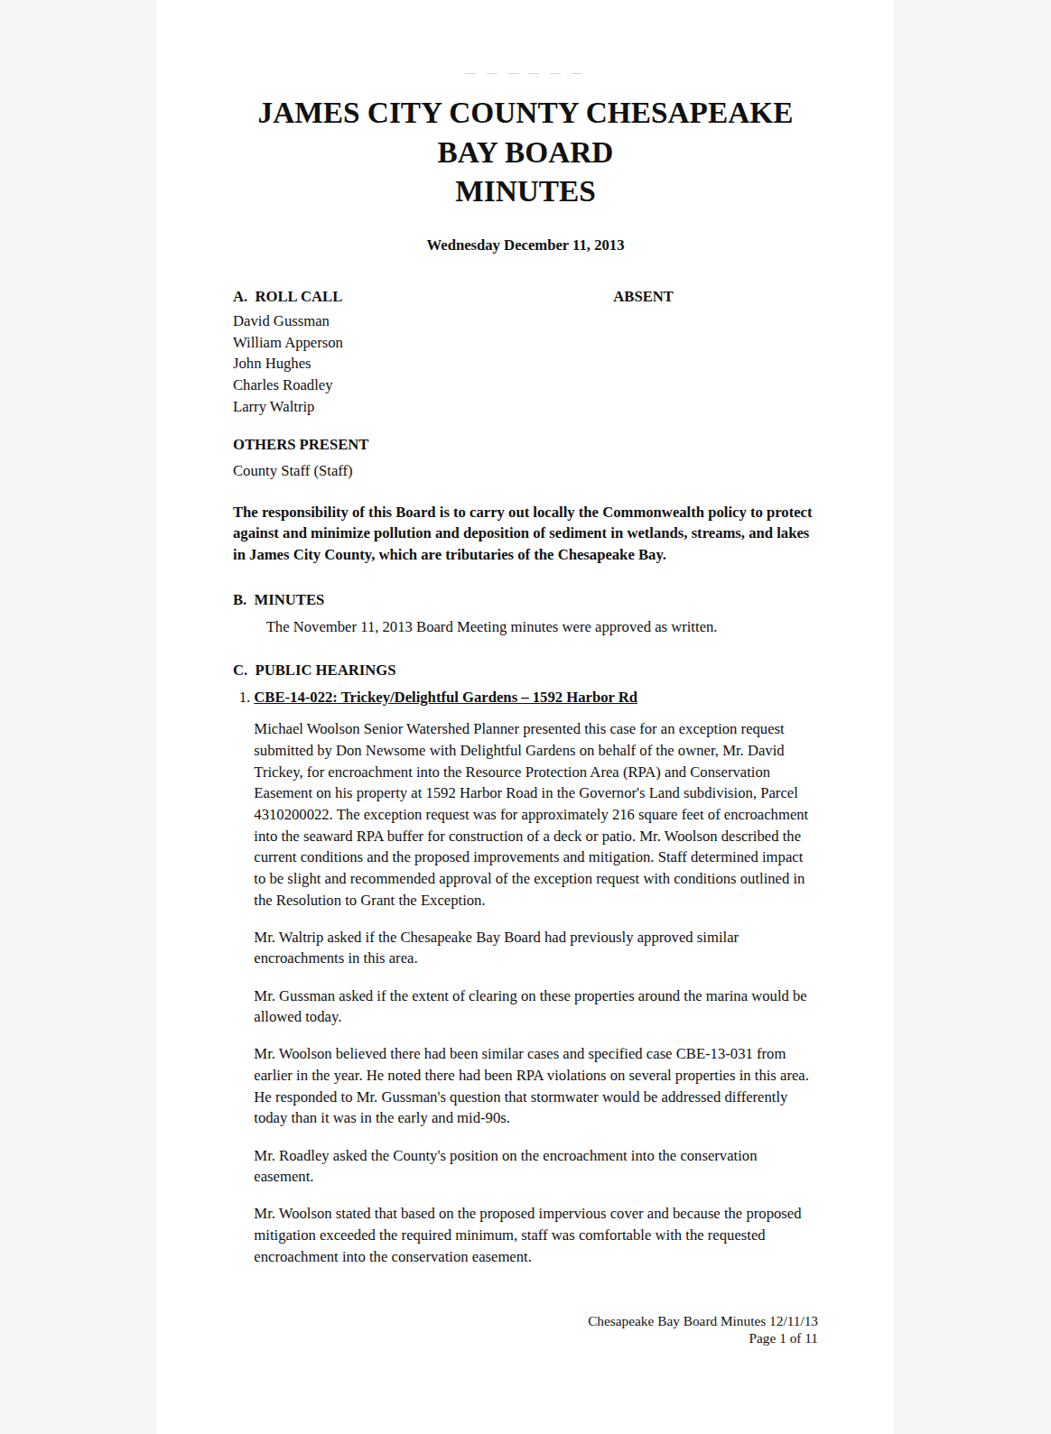— — — — — —
JAMES CITY COUNTY CHESAPEAKE BAY BOARD
MINUTES
Wednesday December 11, 2013
A. ROLL CALL ABSENT
David Gussman
William Apperson
John Hughes
Charles Roadley
Larry Waltrip
OTHERS PRESENT
County Staff (Staff)
The responsibility of this Board is to carry out locally the Commonwealth policy to protect against and minimize pollution and deposition of sediment in wetlands, streams, and lakes in James City County, which are tributaries of the Chesapeake Bay.
B. MINUTES
The November 11, 2013 Board Meeting minutes were approved as written.
C. PUBLIC HEARINGS
CBE-14-022: Trickey/Delightful Gardens – 1592 Harbor Rd
Michael Woolson Senior Watershed Planner presented this case for an exception request submitted by Don Newsome with Delightful Gardens on behalf of the owner, Mr. David Trickey, for encroachment into the Resource Protection Area (RPA) and Conservation Easement on his property at 1592 Harbor Road in the Governor's Land subdivision, Parcel 4310200022. The exception request was for approximately 216 square feet of encroachment into the seaward RPA buffer for construction of a deck or patio. Mr. Woolson described the current conditions and the proposed improvements and mitigation. Staff determined impact to be slight and recommended approval of the exception request with conditions outlined in the Resolution to Grant the Exception.
Mr. Waltrip asked if the Chesapeake Bay Board had previously approved similar encroachments in this area.
Mr. Gussman asked if the extent of clearing on these properties around the marina would be allowed today.
Mr. Woolson believed there had been similar cases and specified case CBE-13-031 from earlier in the year. He noted there had been RPA violations on several properties in this area. He responded to Mr. Gussman's question that stormwater would be addressed differently today than it was in the early and mid-90s.
Mr. Roadley asked the County's position on the encroachment into the conservation easement.
Mr. Woolson stated that based on the proposed impervious cover and because the proposed mitigation exceeded the required minimum, staff was comfortable with the requested encroachment into the conservation easement.
Chesapeake Bay Board Minutes 12/11/13
Page 1 of 11